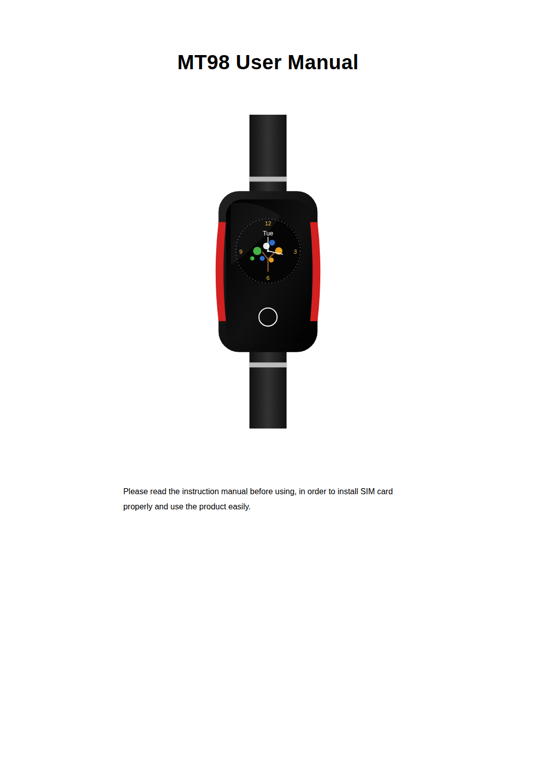MT98 User Manual
Please read the instruction manual before using, in order to install SIM card properly and use the product easily.